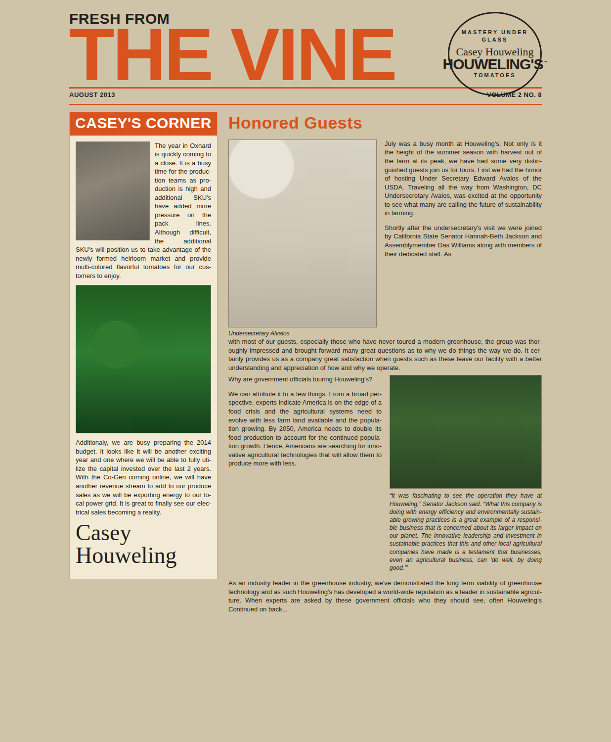MASTERY UNDER GLASS
Casey Houweling
HOUWELING'S™
TOMATOES
FRESH FROM
THE VINE
AUGUST 2013 VOLUME 2 NO. 8
CASEY'S CORNER
The year in Oxnard is quickly coming to a close. It is a busy time for the production teams as production is high and additional SKU's have added more pressure on the pack lines. Although difficult, the additional SKU's will position us to take advantage of the newly formed heirloom market and provide multi-colored flavorful tomatoes for our customers to enjoy.
Additionaly, we are busy preparing the 2014 budget. It looks like it will be another exciting year and one where we will be able to fully utilize the capital invested over the last 2 years. With the Co-Gen coming online, we will have another revenue stream to add to our produce sales as we will be exporting energy to our local power grid. It is great to finally see our electrical sales becoming a reality.
Casey Houweling
Honored Guests
Undersecretary Alvalos
July was a busy month at Houweling's. Not only is it the height of the summer season with harvest out of the farm at its peak, we have had some very distinguished guests join us for tours. First we had the honor of hosting Under Secretary Edward Avalos of the USDA. Traveling all the way from Washington, DC Undersecretary Avalos, was excited at the opportunity to see what many are calling the future of sustainability in farming.
Shortly after the undersecretary's visit we were joined by California State Senator Hannah-Beth Jackson and Assemblymember Das Williams along with members of their dedicated staff. As
with most of our guests, especially those who have never toured a modern greenhouse, the group was thoroughly impressed and brought forward many great questions as to why we do things the way we do. It certainly provides us as a company great satisfaction when guests such as these leave our facility with a better understanding and appreciation of how and why we operate.
Why are government officials touring Houweling's?
We can attribute it to a few things. From a broad perspective, experts indicate America is on the edge of a food crisis and the agricultural systems need to evolve with less farm land available and the population growing. By 2050, America needs to double its food production to account for the continued population growth. Hence, Americans are searching for innovative agricultural technologies that will allow them to produce more with less.
“It was fascinating to see the operation they have at Houweling,” Senator Jackson said. “What this company is doing with energy efficiency and environmentally sustainable growing practices is a great example of a responsible business that is concerned about its larger impact on our planet. The innovative leadership and investment in sustainable practices that this and other local agricultural companies have made is a testament that businesses, even an agricultural business, can ‘do well, by doing good.’”
As an industry leader in the greenhouse industry, we've demonstrated the long term viability of greenhouse technology and as such Houweling's has developed a world-wide reputation as a leader in sustainable agriculture. When experts are asked by these government officials who they should see, often Houweling's Continued on back...